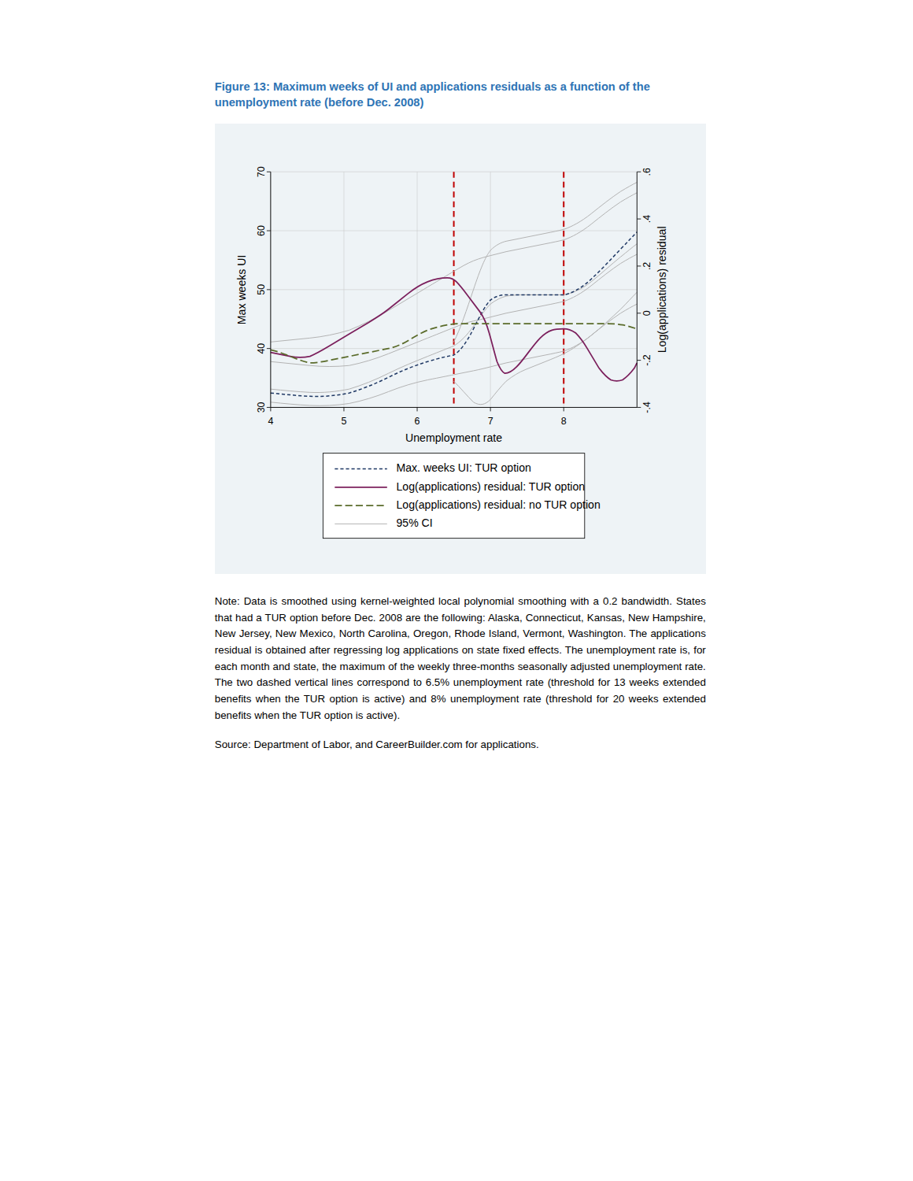Figure 13: Maximum weeks of UI and applications residuals as a function of the unemployment rate (before Dec. 2008)
30 40 50 60 70 Max weeks UI -.4 -.2 0 .2 .4 .6 Log(applications) residual 4 5 6 7 8 Unemployment rate Max. weeks UI: TUR option Log(applications) residual: TUR option Log(applications) residual: no TUR option 95% CI
Note: Data is smoothed using kernel-weighted local polynomial smoothing with a 0.2 bandwidth. States that had a TUR option before Dec. 2008 are the following: Alaska, Connecticut, Kansas, New Hampshire, New Jersey, New Mexico, North Carolina, Oregon, Rhode Island, Vermont, Washington. The applications residual is obtained after regressing log applications on state fixed effects. The unemployment rate is, for each month and state, the maximum of the weekly three-months seasonally adjusted unemployment rate. The two dashed vertical lines correspond to 6.5% unemployment rate (threshold for 13 weeks extended benefits when the TUR option is active) and 8% unemployment rate (threshold for 20 weeks extended benefits when the TUR option is active).
Source: Department of Labor, and CareerBuilder.com for applications.